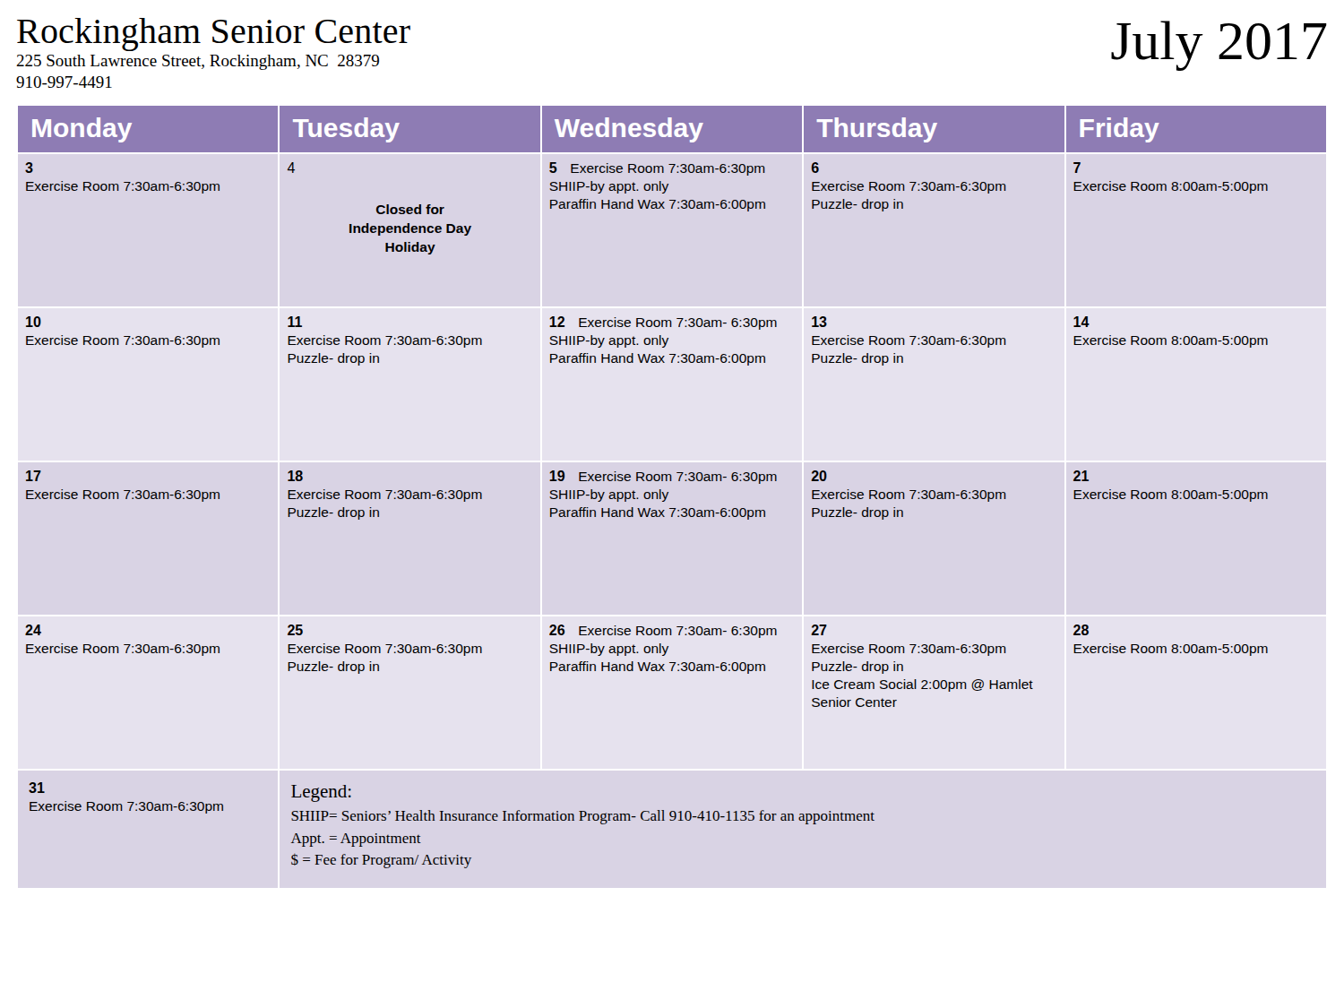Rockingham Senior Center
225 South Lawrence Street, Rockingham, NC 28379
910-997-4491
July 2017
| Monday | Tuesday | Wednesday | Thursday | Friday |
| --- | --- | --- | --- | --- |
| 3 Exercise Room 7:30am-6:30pm | 4 Closed for Independence Day Holiday | 5 Exercise Room 7:30am-6:30pm SHIIP-by appt. only Paraffin Hand Wax 7:30am-6:00pm | 6 Exercise Room 7:30am-6:30pm Puzzle- drop in | 7 Exercise Room 8:00am-5:00pm |
| 10 Exercise Room 7:30am-6:30pm | 11 Exercise Room 7:30am-6:30pm Puzzle- drop in | 12 Exercise Room 7:30am- 6:30pm SHIIP-by appt. only Paraffin Hand Wax 7:30am-6:00pm | 13 Exercise Room 7:30am-6:30pm Puzzle- drop in | 14 Exercise Room 8:00am-5:00pm |
| 17 Exercise Room 7:30am-6:30pm | 18 Exercise Room 7:30am-6:30pm Puzzle- drop in | 19 Exercise Room 7:30am- 6:30pm SHIIP-by appt. only Paraffin Hand Wax 7:30am-6:00pm | 20 Exercise Room 7:30am-6:30pm Puzzle- drop in | 21 Exercise Room 8:00am-5:00pm |
| 24 Exercise Room 7:30am-6:30pm | 25 Exercise Room 7:30am-6:30pm Puzzle- drop in | 26 Exercise Room 7:30am- 6:30pm SHIIP-by appt. only Paraffin Hand Wax 7:30am-6:00pm | 27 Exercise Room 7:30am-6:30pm Puzzle- drop in Ice Cream Social 2:00pm @ Hamlet Senior Center | 28 Exercise Room 8:00am-5:00pm |
| 31 Exercise Room 7:30am-6:30pm | Legend: SHIIP= Seniors’ Health Insurance Information Program- Call 910-410-1135 for an appointment Appt. = Appointment $ = Fee for Program/ Activity |